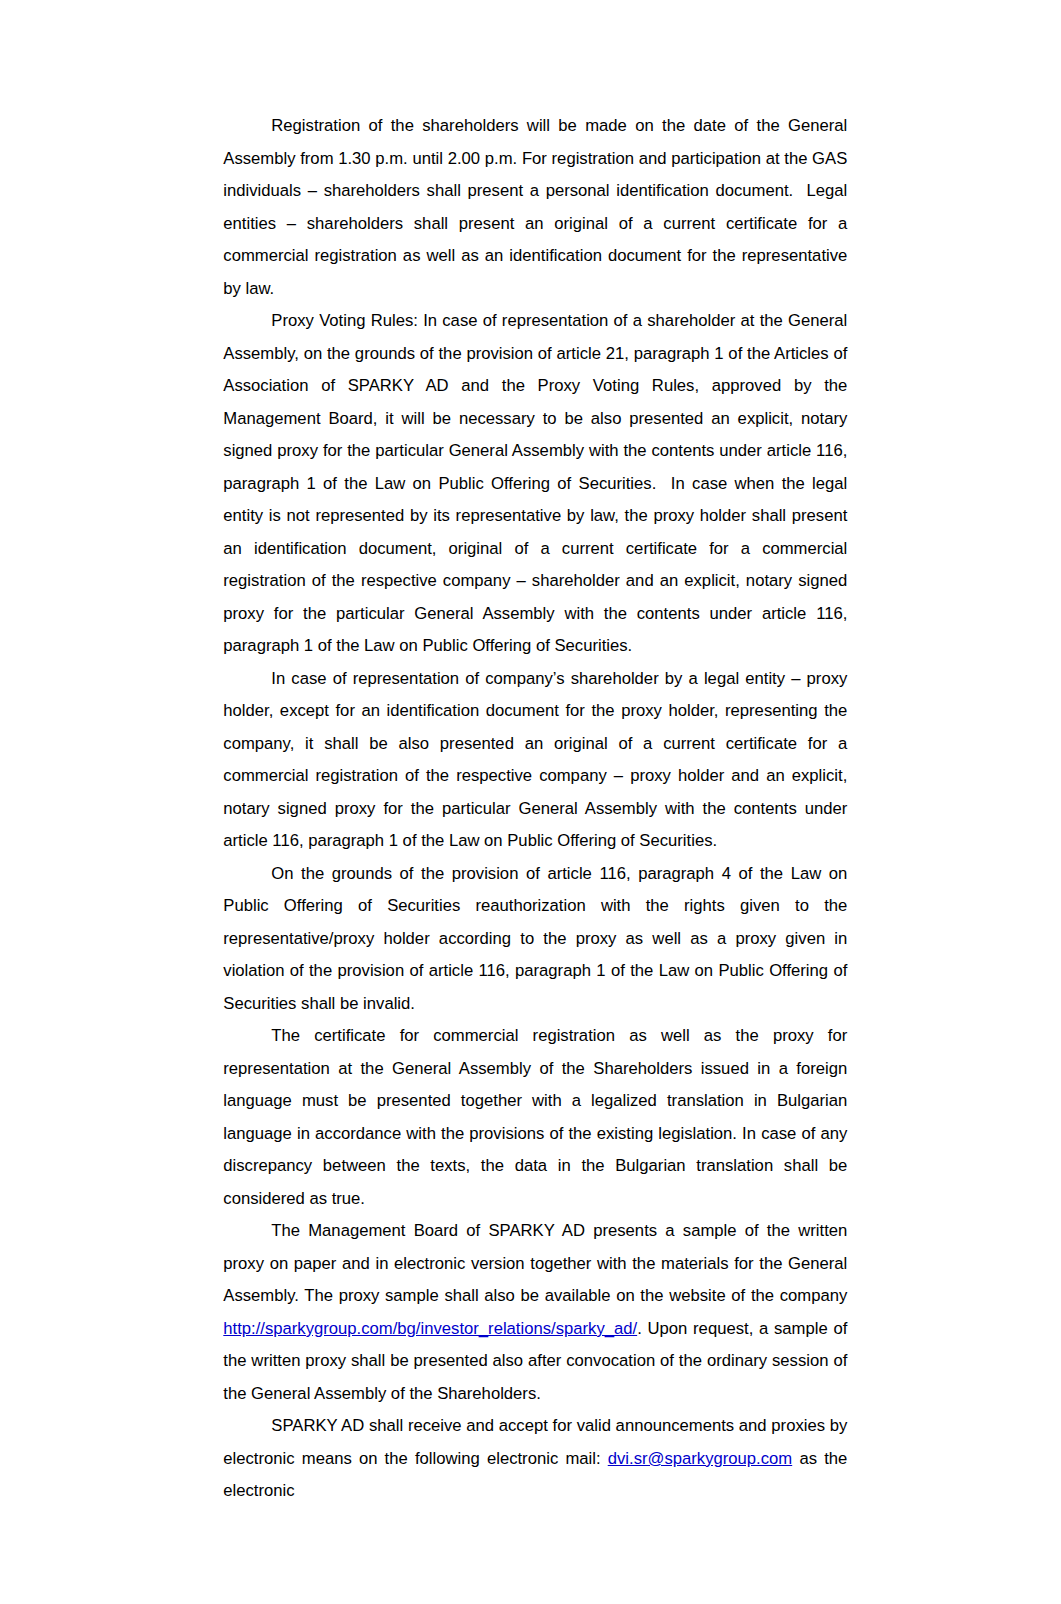Registration of the shareholders will be made on the date of the General Assembly from 1.30 p.m. until 2.00 p.m. For registration and participation at the GAS individuals – shareholders shall present a personal identification document. Legal entities – shareholders shall present an original of a current certificate for a commercial registration as well as an identification document for the representative by law.
Proxy Voting Rules: In case of representation of a shareholder at the General Assembly, on the grounds of the provision of article 21, paragraph 1 of the Articles of Association of SPARKY AD and the Proxy Voting Rules, approved by the Management Board, it will be necessary to be also presented an explicit, notary signed proxy for the particular General Assembly with the contents under article 116, paragraph 1 of the Law on Public Offering of Securities. In case when the legal entity is not represented by its representative by law, the proxy holder shall present an identification document, original of a current certificate for a commercial registration of the respective company – shareholder and an explicit, notary signed proxy for the particular General Assembly with the contents under article 116, paragraph 1 of the Law on Public Offering of Securities.
In case of representation of company’s shareholder by a legal entity – proxy holder, except for an identification document for the proxy holder, representing the company, it shall be also presented an original of a current certificate for a commercial registration of the respective company – proxy holder and an explicit, notary signed proxy for the particular General Assembly with the contents under article 116, paragraph 1 of the Law on Public Offering of Securities.
On the grounds of the provision of article 116, paragraph 4 of the Law on Public Offering of Securities reauthorization with the rights given to the representative/proxy holder according to the proxy as well as a proxy given in violation of the provision of article 116, paragraph 1 of the Law on Public Offering of Securities shall be invalid.
The certificate for commercial registration as well as the proxy for representation at the General Assembly of the Shareholders issued in a foreign language must be presented together with a legalized translation in Bulgarian language in accordance with the provisions of the existing legislation. In case of any discrepancy between the texts, the data in the Bulgarian translation shall be considered as true.
The Management Board of SPARKY AD presents a sample of the written proxy on paper and in electronic version together with the materials for the General Assembly. The proxy sample shall also be available on the website of the company http://sparkygroup.com/bg/investor_relations/sparky_ad/. Upon request, a sample of the written proxy shall be presented also after convocation of the ordinary session of the General Assembly of the Shareholders.
SPARKY AD shall receive and accept for valid announcements and proxies by electronic means on the following electronic mail: dvi.sr@sparkygroup.com as the electronic